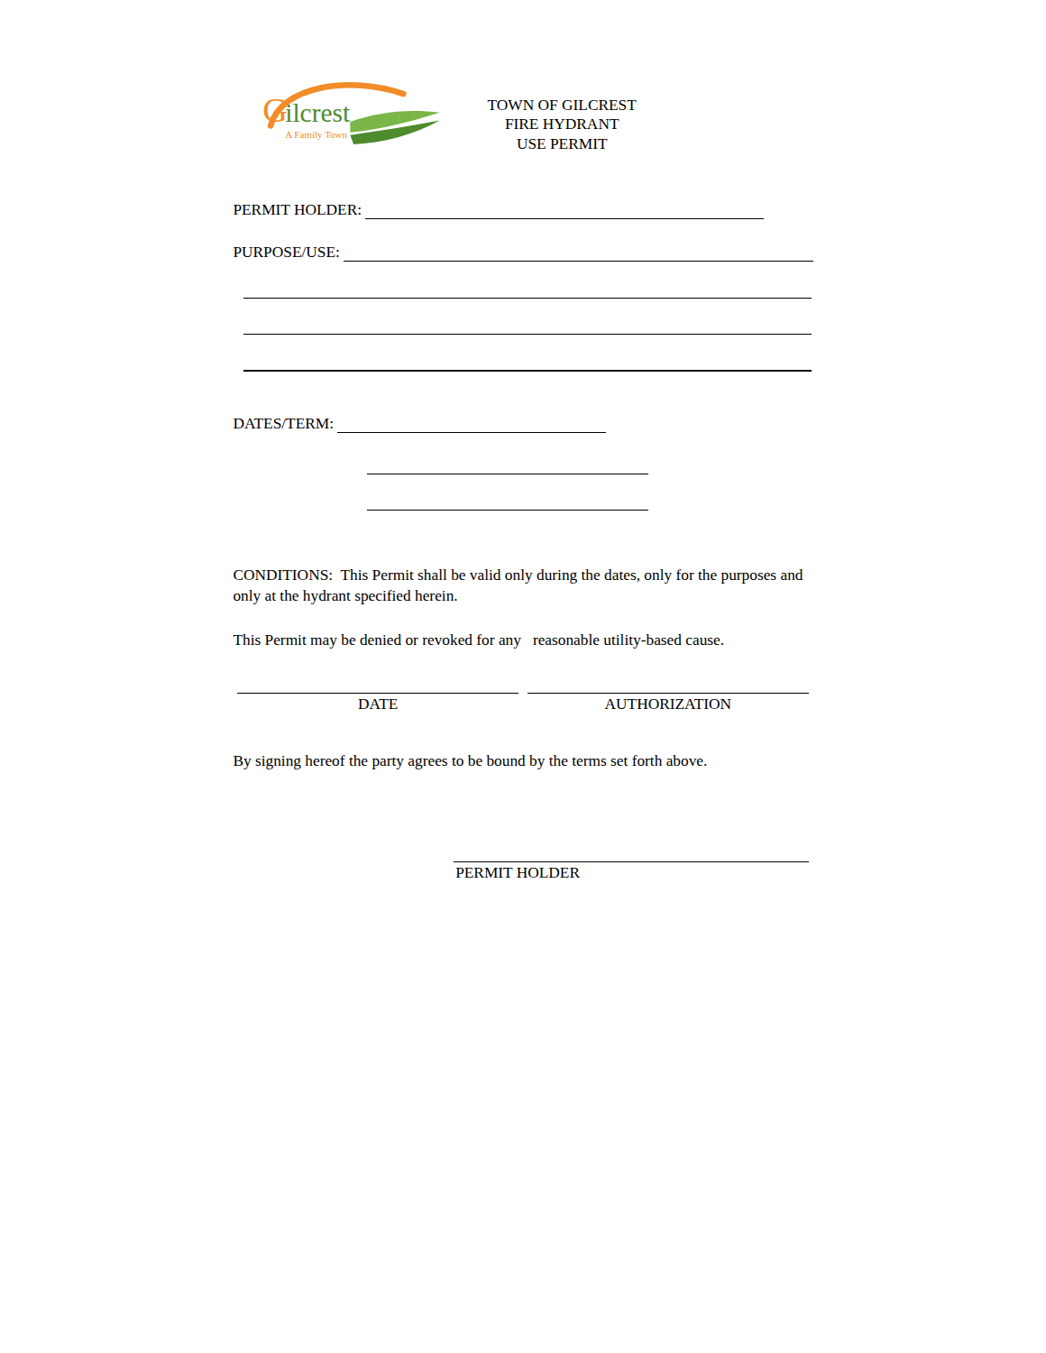G ilcrest A Family Town
TOWN OF GILCREST
FIRE HYDRANT
USE PERMIT
PERMIT HOLDER:
PURPOSE/USE:
DATES/TERM:
CONDITIONS: This Permit shall be valid only during the dates, only for the purposes and only at the hydrant specified herein.
This Permit may be denied or revoked for any reasonable utility-based cause.
DATE
AUTHORIZATION
By signing hereof the party agrees to be bound by the terms set forth above.
PERMIT HOLDER